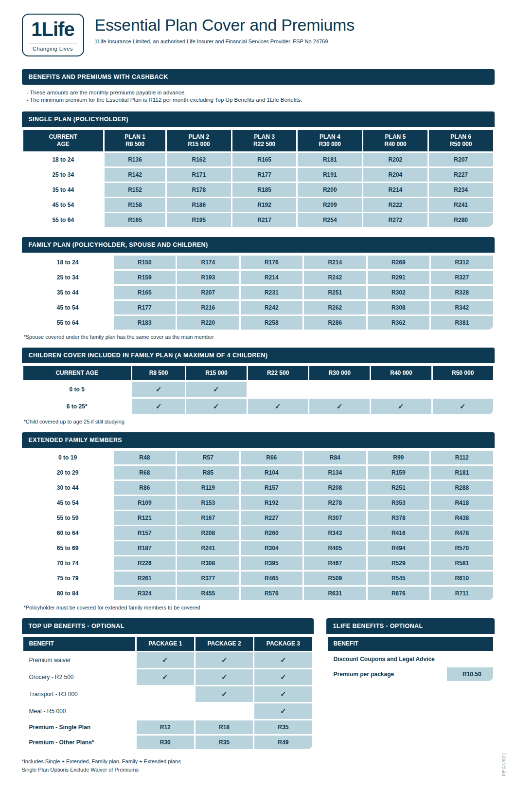1 Life
Changing Lives
Essential Plan Cover and Premiums
1Life Insurance Limited, an authorised Life Insurer and Financial Services Provider. FSP No 24769
BENEFITS AND PREMIUMS WITH CASHBACK
These amounts are the monthly premiums payable in advance.
The minimum premium for the Essential Plan is R112 per month excluding Top Up Benefits and 1Life Benefits.
SINGLE PLAN (POLICYHOLDER)
| CURRENT AGE | PLAN 1 R8 500 | PLAN 2 R15 000 | PLAN 3 R22 500 | PLAN 4 R30 000 | PLAN 5 R40 000 | PLAN 6 R50 000 |
| --- | --- | --- | --- | --- | --- | --- |
| 18 to 24 | R136 | R162 | R165 | R181 | R202 | R207 |
| 25 to 34 | R142 | R171 | R177 | R191 | R204 | R227 |
| 35 to 44 | R152 | R178 | R185 | R200 | R214 | R234 |
| 45 to 54 | R158 | R186 | R192 | R209 | R222 | R241 |
| 55 to 64 | R165 | R195 | R217 | R254 | R272 | R280 |
FAMILY PLAN (POLICYHOLDER, SPOUSE AND CHILDREN)
| 18 to 24 | R150 | R174 | R176 | R214 | R269 | R312 |
| 25 to 34 | R159 | R193 | R214 | R242 | R291 | R327 |
| 35 to 44 | R165 | R207 | R231 | R251 | R302 | R328 |
| 45 to 54 | R177 | R216 | R242 | R262 | R308 | R342 |
| 55 to 64 | R183 | R220 | R258 | R286 | R362 | R381 |
*Spouse covered under the family plan has the same cover as the main member
CHILDREN COVER INCLUDED IN FAMILY PLAN (A MAXIMUM OF 4 CHILDREN)
| CURRENT AGE | R8 500 | R15 000 | R22 500 | R30 000 | R40 000 | R50 000 |
| --- | --- | --- | --- | --- | --- | --- |
| 0 to 5 | ✓ | ✓ | | | | |
| 6 to 25* | ✓ | ✓ | ✓ | ✓ | ✓ | ✓ |
*Child covered up to age 25 if still studying
EXTENDED FAMILY MEMBERS
| 0 to 19 | R48 | R57 | R66 | R84 | R99 | R112 |
| 20 to 29 | R68 | R85 | R104 | R134 | R159 | R181 |
| 30 to 44 | R86 | R119 | R157 | R208 | R251 | R288 |
| 45 to 54 | R109 | R153 | R192 | R278 | R353 | R418 |
| 55 to 59 | R121 | R167 | R227 | R307 | R378 | R438 |
| 60 to 64 | R157 | R208 | R260 | R343 | R416 | R478 |
| 65 to 69 | R187 | R241 | R304 | R405 | R494 | R570 |
| 70 to 74 | R226 | R308 | R395 | R467 | R529 | R581 |
| 75 to 79 | R261 | R377 | R465 | R509 | R545 | R610 |
| 80 to 84 | R324 | R455 | R576 | R631 | R676 | R711 |
*Policyholder must be covered for extended family members to be covered
TOP UP BENEFITS - OPTIONAL
| BENEFIT | PACKAGE 1 | PACKAGE 2 | PACKAGE 3 |
| --- | --- | --- | --- |
| Premium waiver | ✓ | ✓ | ✓ |
| Grocery - R2 500 | ✓ | ✓ | ✓ |
| Transport - R3 000 | | ✓ | ✓ |
| Meat - R5 000 | | | ✓ |
| Premium - Single Plan | R12 | R18 | R35 |
| Premium - Other Plans* | R30 | R35 | R49 |
1LIFE BENEFITS - OPTIONAL
| BENEFIT |
| --- |
| Discount Coupons and Legal Advice |
| Premium per package | R10.50 |
*Includes Single + Extended, Family plan, Family + Extended plans
Single Plan Options Exclude Waiver of Premiums
PEG1/021